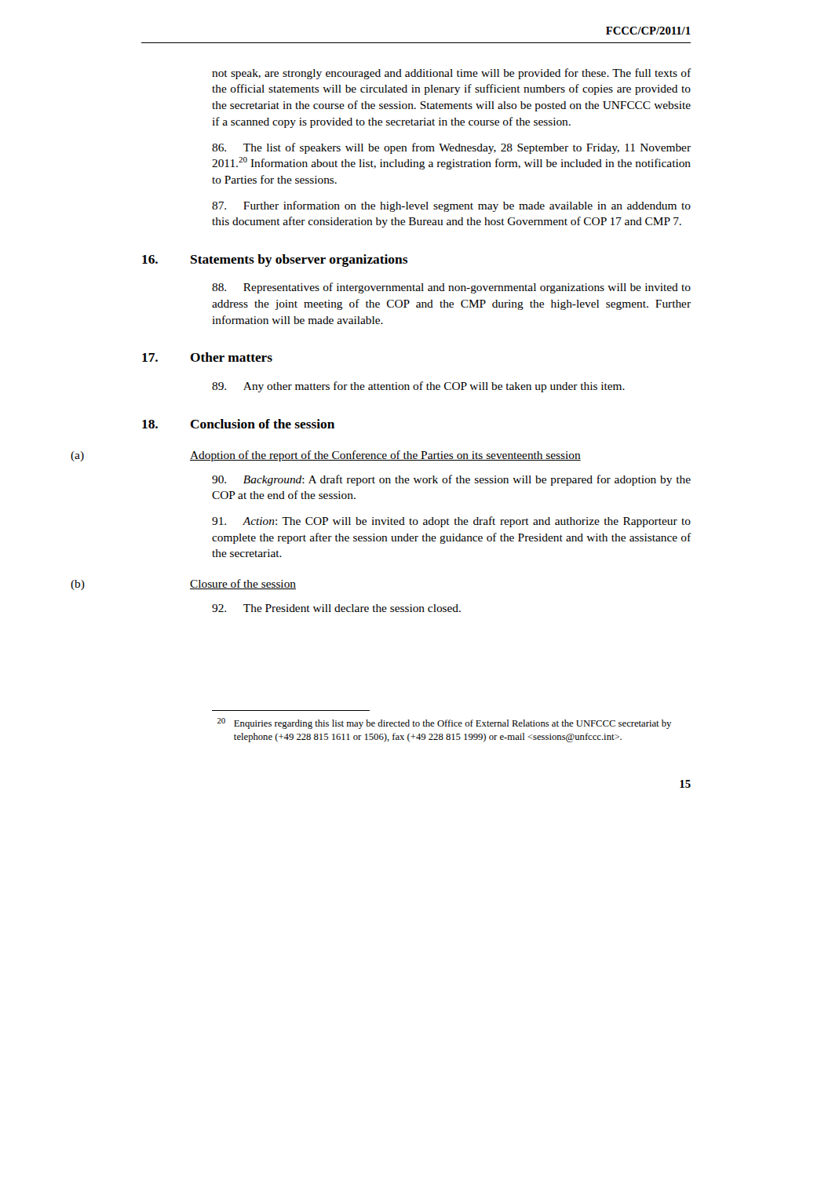FCCC/CP/2011/1
not speak, are strongly encouraged and additional time will be provided for these. The full texts of the official statements will be circulated in plenary if sufficient numbers of copies are provided to the secretariat in the course of the session. Statements will also be posted on the UNFCCC website if a scanned copy is provided to the secretariat in the course of the session.
86. The list of speakers will be open from Wednesday, 28 September to Friday, 11 November 2011.20 Information about the list, including a registration form, will be included in the notification to Parties for the sessions.
87. Further information on the high-level segment may be made available in an addendum to this document after consideration by the Bureau and the host Government of COP 17 and CMP 7.
16. Statements by observer organizations
88. Representatives of intergovernmental and non-governmental organizations will be invited to address the joint meeting of the COP and the CMP during the high-level segment. Further information will be made available.
17. Other matters
89. Any other matters for the attention of the COP will be taken up under this item.
18. Conclusion of the session
(a) Adoption of the report of the Conference of the Parties on its seventeenth session
90. Background: A draft report on the work of the session will be prepared for adoption by the COP at the end of the session.
91. Action: The COP will be invited to adopt the draft report and authorize the Rapporteur to complete the report after the session under the guidance of the President and with the assistance of the secretariat.
(b) Closure of the session
92. The President will declare the session closed.
20 Enquiries regarding this list may be directed to the Office of External Relations at the UNFCCC secretariat by telephone (+49 228 815 1611 or 1506), fax (+49 228 815 1999) or e-mail <sessions@unfccc.int>.
15